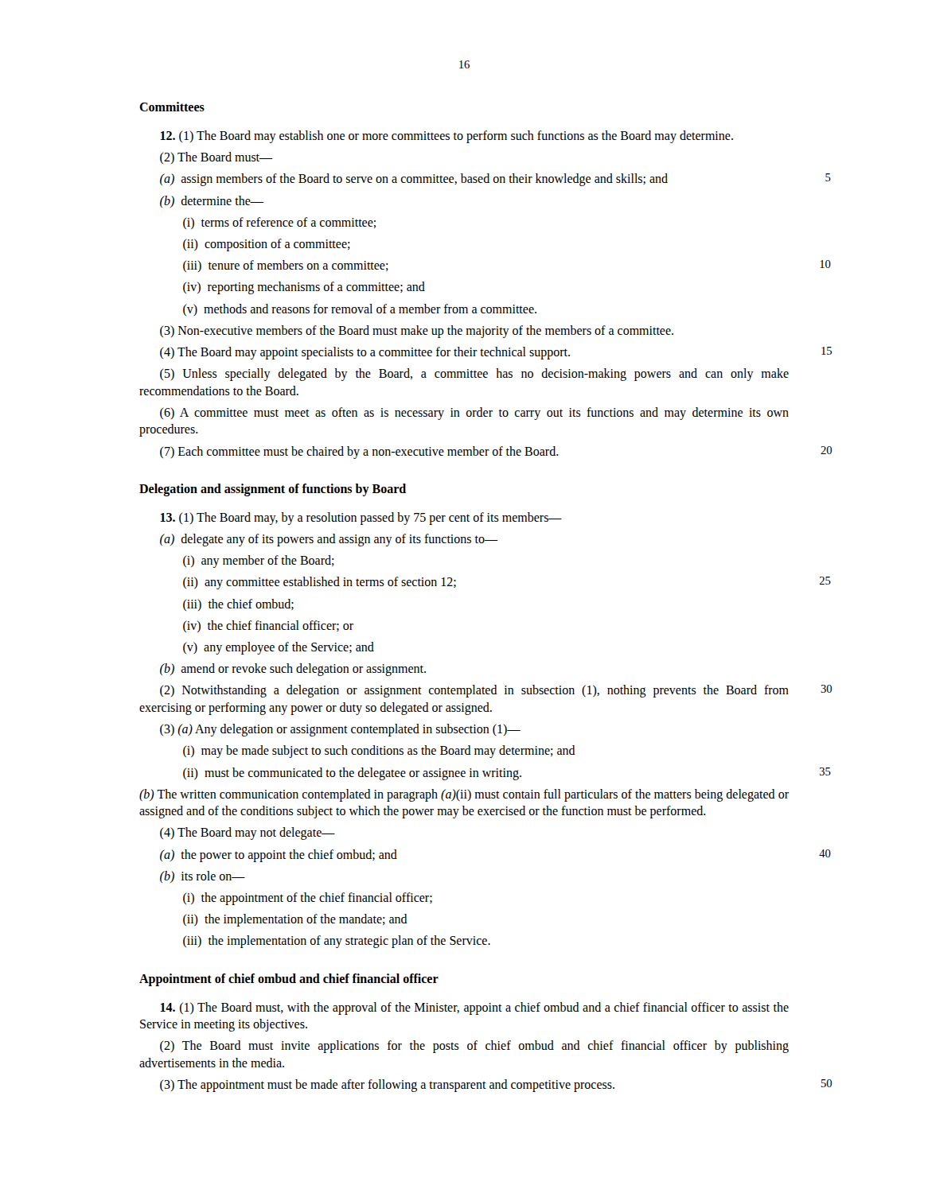16
Committees
12. (1) The Board may establish one or more committees to perform such functions as the Board may determine.
(2) The Board must—
5 (a) assign members of the Board to serve on a committee, based on their knowledge and skills; and
(b) determine the—
(i) terms of reference of a committee;
(ii) composition of a committee;
10 (iii) tenure of members on a committee;
(iv) reporting mechanisms of a committee; and
(v) methods and reasons for removal of a member from a committee.
(3) Non-executive members of the Board must make up the majority of the members of a committee.
15 (4) The Board may appoint specialists to a committee for their technical support.
(5) Unless specially delegated by the Board, a committee has no decision-making powers and can only make recommendations to the Board.
(6) A committee must meet as often as is necessary in order to carry out its functions and may determine its own procedures.
20 (7) Each committee must be chaired by a non-executive member of the Board.
Delegation and assignment of functions by Board
13. (1) The Board may, by a resolution passed by 75 per cent of its members—
(a) delegate any of its powers and assign any of its functions to—
(i) any member of the Board;
25 (ii) any committee established in terms of section 12;
(iii) the chief ombud;
(iv) the chief financial officer; or
(v) any employee of the Service; and
(b) amend or revoke such delegation or assignment.
30 (2) Notwithstanding a delegation or assignment contemplated in subsection (1), nothing prevents the Board from exercising or performing any power or duty so delegated or assigned.
(3) (a) Any delegation or assignment contemplated in subsection (1)—
(i) may be made subject to such conditions as the Board may determine; and
35 (ii) must be communicated to the delegatee or assignee in writing.
(b) The written communication contemplated in paragraph (a)(ii) must contain full particulars of the matters being delegated or assigned and of the conditions subject to which the power may be exercised or the function must be performed.
(4) The Board may not delegate—
40 (a) the power to appoint the chief ombud; and
(b) its role on—
(i) the appointment of the chief financial officer;
(ii) the implementation of the mandate; and
(iii) the implementation of any strategic plan of the Service.
Appointment of chief ombud and chief financial officer45
14. (1) The Board must, with the approval of the Minister, appoint a chief ombud and a chief financial officer to assist the Service in meeting its objectives.
(2) The Board must invite applications for the posts of chief ombud and chief financial officer by publishing advertisements in the media.
50 (3) The appointment must be made after following a transparent and competitive process.